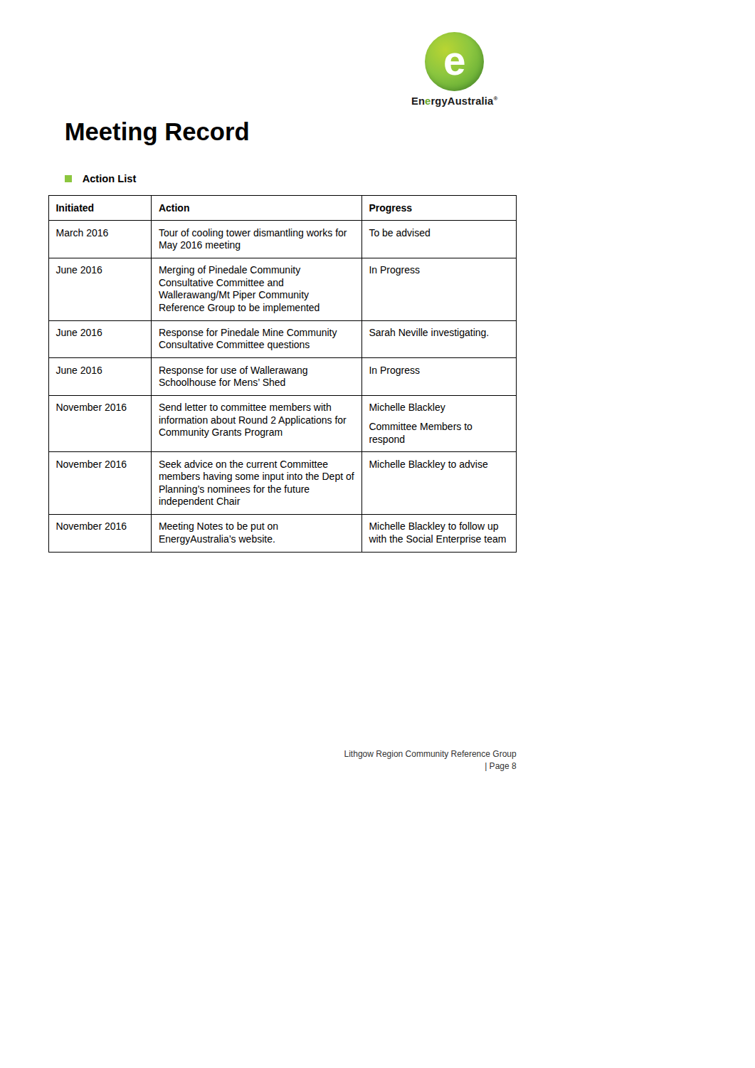EnergyAustralia®
Meeting Record
Action List
| Initiated | Action | Progress |
| --- | --- | --- |
| March 2016 | Tour of cooling tower dismantling works for May 2016 meeting | To be advised |
| June 2016 | Merging of Pinedale Community Consultative Committee and Wallerawang/Mt Piper Community Reference Group to be implemented | In Progress |
| June 2016 | Response for Pinedale Mine Community Consultative Committee questions | Sarah Neville investigating. |
| June 2016 | Response for use of Wallerawang Schoolhouse for Mens’ Shed | In Progress |
| November 2016 | Send letter to committee members with information about Round 2 Applications for Community Grants Program | Michelle Blackley Committee Members to respond |
| November 2016 | Seek advice on the current Committee members having some input into the Dept of Planning’s nominees for the future independent Chair | Michelle Blackley to advise |
| November 2016 | Meeting Notes to be put on EnergyAustralia’s website. | Michelle Blackley to follow up with the Social Enterprise team |
Lithgow Region Community Reference Group
| Page 8